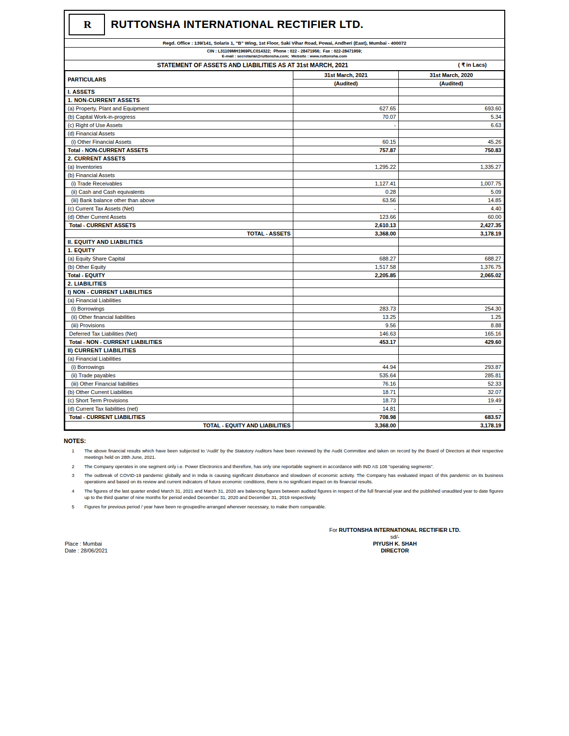R
RUTTONSHA INTERNATIONAL RECTIFIER LTD.
Regd. Office : 139/141, Solaris 1, "B" Wing, 1st Floor, Saki Vihar Road, Powai, Andheri (East), Mumbai - 400072
CIN : L31109MH1969PLC014322; Phone : 022 - 28471956; Fax : 022-28471959;
E-mail : secretarial@ruttonsha.com; Website : www.ruttonsha.com
STATEMENT OF ASSETS AND LIABILITIES AS AT 31st MARCH, 2021
( ₹ in Lacs)
| PARTICULARS | 31st March, 2021 | 31st March, 2020 |
| --- | --- | --- |
| (Audited) | (Audited) |
| I. ASSETS | | |
| 1. NON-CURRENT ASSETS | | |
| (a) Property, Plant and Equipment | 627.65 | 693.60 |
| (b) Capital Work-in-progress | 70.07 | 5.34 |
| (c) Right of Use Assets | - | 6.63 |
| (d) Financial Assets | | |
| (i) Other Financial Assets | 60.15 | 45.26 |
| Total - NON-CURRENT ASSETS | 757.87 | 750.83 |
| 2. CURRENT ASSETS | | |
| (a) Inventories | 1,295.22 | 1,335.27 |
| (b) Financial Assets | | |
| (i) Trade Receivables | 1,127.41 | 1,007.75 |
| (ii) Cash and Cash equivalents | 0.28 | 5.09 |
| (iii) Bank balance other than above | 63.56 | 14.85 |
| (c) Current Tax Assets (Net) | - | 4.40 |
| (d) Other Current Assets | 123.66 | 60.00 |
| Total - CURRENT ASSETS | 2,610.13 | 2,427.35 |
| TOTAL - ASSETS | 3,368.00 | 3,178.19 |
| II. EQUITY AND LIABILITIES | | |
| 1. EQUITY | | |
| (a) Equity Share Capital | 688.27 | 688.27 |
| (b) Other Equity | 1,517.58 | 1,376.75 |
| Total - EQUITY | 2,205.85 | 2,065.02 |
| 2. LIABILITIES | | |
| I) NON - CURRENT LIABILITIES | | |
| (a) Financial Liabilities | | |
| (i) Borrowings | 283.73 | 254.30 |
| (ii) Other financial liabilities | 13.25 | 1.25 |
| (iii) Provisions | 9.56 | 8.88 |
| Deferred Tax Liabilities (Net) | 146.63 | 165.16 |
| Total - NON - CURRENT LIABILITIES | 453.17 | 429.60 |
| II) CURRENT LIABILITIES | | |
| (a) Financial Liabilities | | |
| (i) Borrowings | 44.94 | 293.87 |
| (ii) Trade payables | 535.64 | 285.81 |
| (iii) Other Financial liabilities | 76.16 | 52.33 |
| (b) Other Current Liabilities | 18.71 | 32.07 |
| (c) Short Term Provisions | 18.73 | 19.49 |
| (d) Current Tax liabilities (net) | 14.81 | - |
| Total - CURRENT LIABILITIES | 708.98 | 683.57 |
| TOTAL - EQUITY AND LIABILITIES | 3,368.00 | 3,178.19 |
NOTES:
| 1 | The above financial results which have been subjected to 'Audit' by the Statutory Auditors have been reviewed by the Audit Committee and taken on record by the Board of Directors at their respective meetings held on 28th June, 2021. |
| 2 | The Company operates in one segment only i.e. Power Electronics and therefore, has only one reportable segment in accordance with IND AS 108 “operating segments”. |
| 3 | The outbreak of COVID-19 pandemic globally and in India is causing significant disturbance and slowdown of economic activity. The Company has evaluated impact of this pandemic on its business operations and based on its review and current indicators of future economic conditions, there is no significant impact on its financial results. |
| 4 | The figures of the last quarter ended March 31, 2021 and March 31, 2020 are balancing figures between audited figures in respect of the full financial year and the published unaudited year to date figures up to the third quarter of nine months for period ended December 31, 2020 and December 31, 2019 respectively. |
| 5 | Figures for previous period / year have been re-grouped/re-arranged wherever necessary, to make them comparable. |
| | For RUTTONSHA INTERNATIONAL RECTIFIER LTD. |
| | sd/- |
| Place : Mumbai | PIYUSH K. SHAH |
| Date : 28/06/2021 | DIRECTOR |